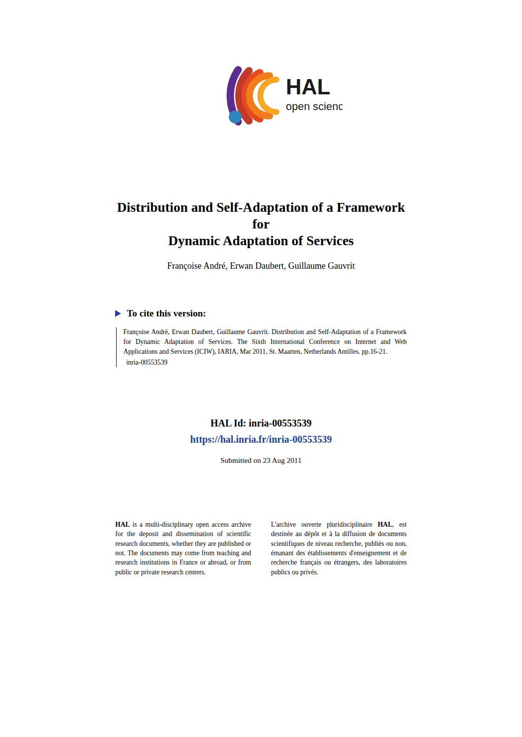HAL open science
Distribution and Self-Adaptation of a Framework for
Dynamic Adaptation of Services
Françoise André, Erwan Daubert, Guillaume Gauvrit
To cite this version:
Françoise André, Erwan Daubert, Guillaume Gauvrit. Distribution and Self-Adaptation of a Framework for Dynamic Adaptation of Services. The Sixth International Conference on Internet and Web Applications and Services (ICIW), IARIA, Mar 2011, St. Maarten, Netherlands Antilles. pp.16-21. inria-00553539
HAL Id: inria-00553539
https://hal.inria.fr/inria-00553539
Submitted on 23 Aug 2011
HAL is a multi-disciplinary open access archive for the deposit and dissemination of scientific research documents, whether they are published or not. The documents may come from teaching and research institutions in France or abroad, or from public or private research centers.
L'archive ouverte pluridisciplinaire HAL, est destinée au dépôt et à la diffusion de documents scientifiques de niveau recherche, publiés ou non, émanant des établissements d'enseignement et de recherche français ou étrangers, des laboratoires publics ou privés.